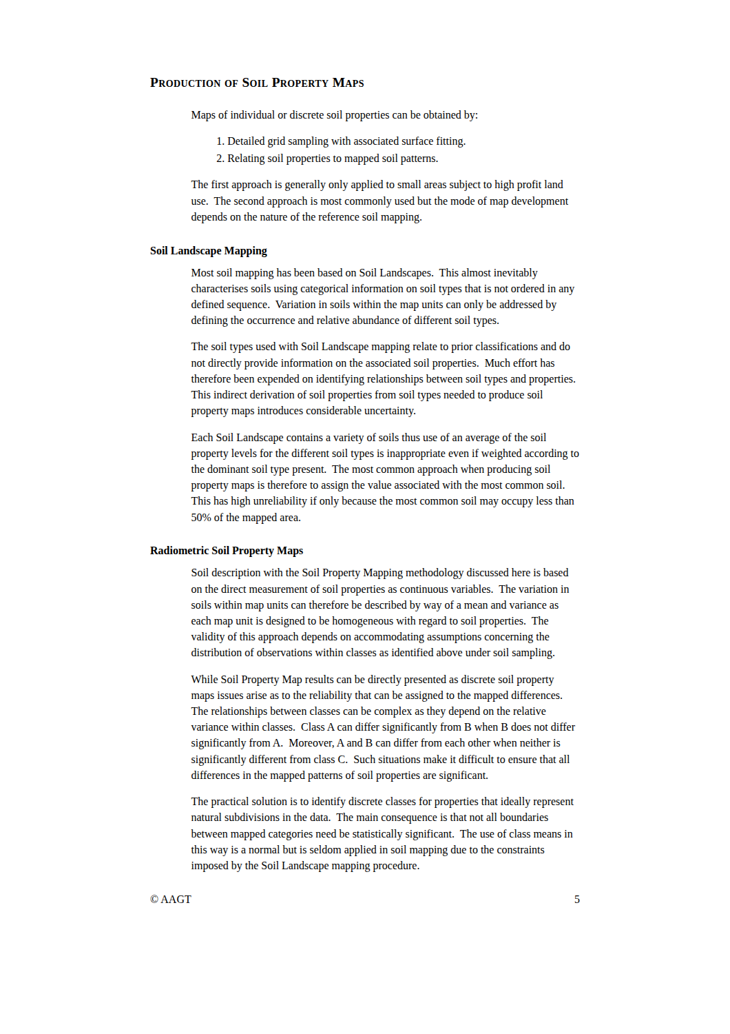Production of Soil Property Maps
Maps of individual or discrete soil properties can be obtained by:
Detailed grid sampling with associated surface fitting.
Relating soil properties to mapped soil patterns.
The first approach is generally only applied to small areas subject to high profit land use. The second approach is most commonly used but the mode of map development depends on the nature of the reference soil mapping.
Soil Landscape Mapping
Most soil mapping has been based on Soil Landscapes. This almost inevitably characterises soils using categorical information on soil types that is not ordered in any defined sequence. Variation in soils within the map units can only be addressed by defining the occurrence and relative abundance of different soil types.
The soil types used with Soil Landscape mapping relate to prior classifications and do not directly provide information on the associated soil properties. Much effort has therefore been expended on identifying relationships between soil types and properties. This indirect derivation of soil properties from soil types needed to produce soil property maps introduces considerable uncertainty.
Each Soil Landscape contains a variety of soils thus use of an average of the soil property levels for the different soil types is inappropriate even if weighted according to the dominant soil type present. The most common approach when producing soil property maps is therefore to assign the value associated with the most common soil. This has high unreliability if only because the most common soil may occupy less than 50% of the mapped area.
Radiometric Soil Property Maps
Soil description with the Soil Property Mapping methodology discussed here is based on the direct measurement of soil properties as continuous variables. The variation in soils within map units can therefore be described by way of a mean and variance as each map unit is designed to be homogeneous with regard to soil properties. The validity of this approach depends on accommodating assumptions concerning the distribution of observations within classes as identified above under soil sampling.
While Soil Property Map results can be directly presented as discrete soil property maps issues arise as to the reliability that can be assigned to the mapped differences. The relationships between classes can be complex as they depend on the relative variance within classes. Class A can differ significantly from B when B does not differ significantly from A. Moreover, A and B can differ from each other when neither is significantly different from class C. Such situations make it difficult to ensure that all differences in the mapped patterns of soil properties are significant.
The practical solution is to identify discrete classes for properties that ideally represent natural subdivisions in the data. The main consequence is that not all boundaries between mapped categories need be statistically significant. The use of class means in this way is a normal but is seldom applied in soil mapping due to the constraints imposed by the Soil Landscape mapping procedure.
© AAGT 5